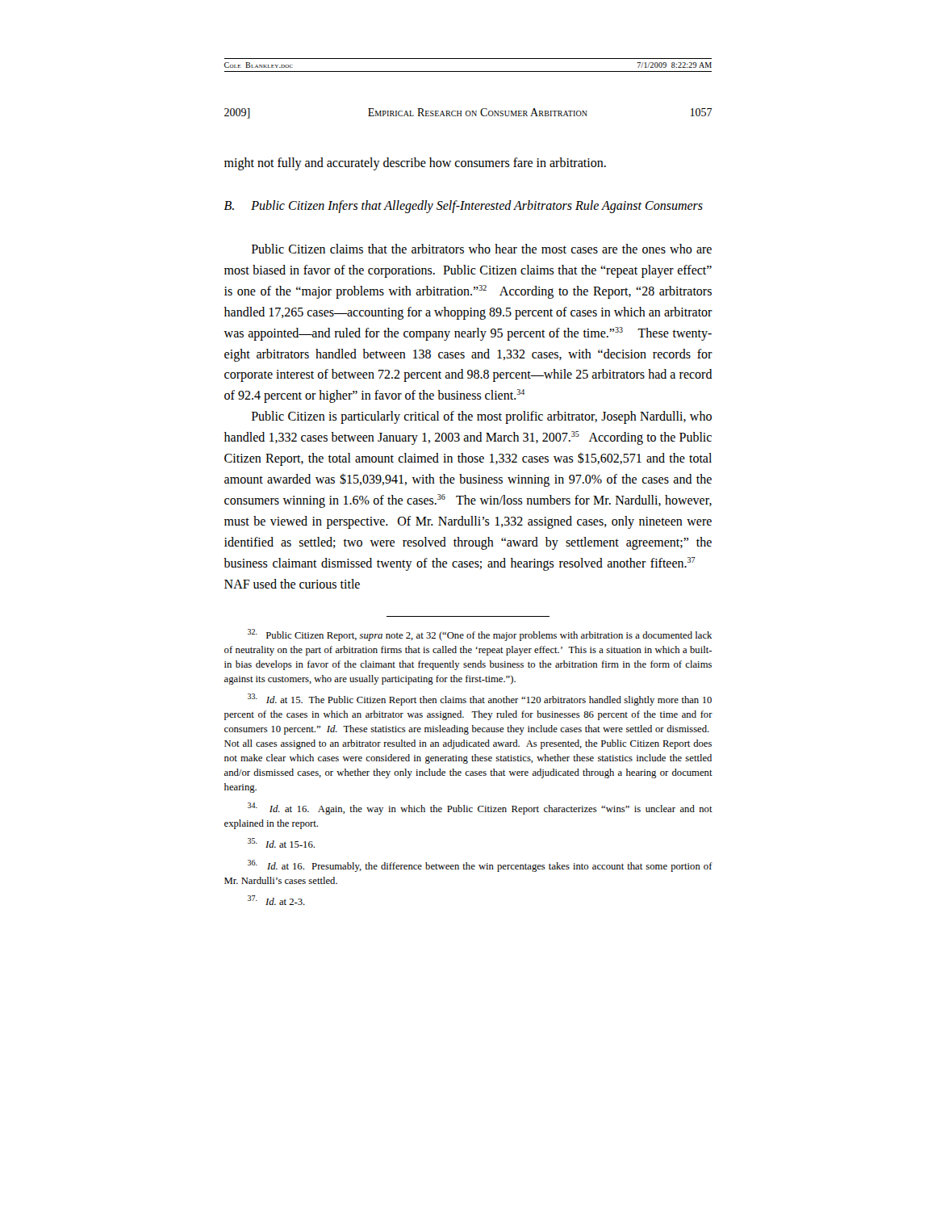Cole Blankley.doc 7/1/2009 8:22:29 AM
2009] Empirical Research on Consumer Arbitration 1057
might not fully and accurately describe how consumers fare in arbitration.
B. Public Citizen Infers that Allegedly Self-Interested Arbitrators Rule Against Consumers
Public Citizen claims that the arbitrators who hear the most cases are the ones who are most biased in favor of the corporations. Public Citizen claims that the “repeat player effect” is one of the “major problems with arbitration.”32 According to the Report, “28 arbitrators handled 17,265 cases—accounting for a whopping 89.5 percent of cases in which an arbitrator was appointed—and ruled for the company nearly 95 percent of the time.”33 These twenty-eight arbitrators handled between 138 cases and 1,332 cases, with “decision records for corporate interest of between 72.2 percent and 98.8 percent—while 25 arbitrators had a record of 92.4 percent or higher” in favor of the business client.34
Public Citizen is particularly critical of the most prolific arbitrator, Joseph Nardulli, who handled 1,332 cases between January 1, 2003 and March 31, 2007.35 According to the Public Citizen Report, the total amount claimed in those 1,332 cases was $15,602,571 and the total amount awarded was $15,039,941, with the business winning in 97.0% of the cases and the consumers winning in 1.6% of the cases.36 The win/loss numbers for Mr. Nardulli, however, must be viewed in perspective. Of Mr. Nardulli’s 1,332 assigned cases, only nineteen were identified as settled; two were resolved through “award by settlement agreement;” the business claimant dismissed twenty of the cases; and hearings resolved another fifteen.37 NAF used the curious title
32. Public Citizen Report, supra note 2, at 32 (“One of the major problems with arbitration is a documented lack of neutrality on the part of arbitration firms that is called the ‘repeat player effect.’ This is a situation in which a built-in bias develops in favor of the claimant that frequently sends business to the arbitration firm in the form of claims against its customers, who are usually participating for the first-time.”).
33. Id. at 15. The Public Citizen Report then claims that another “120 arbitrators handled slightly more than 10 percent of the cases in which an arbitrator was assigned. They ruled for businesses 86 percent of the time and for consumers 10 percent.” Id. These statistics are misleading because they include cases that were settled or dismissed. Not all cases assigned to an arbitrator resulted in an adjudicated award. As presented, the Public Citizen Report does not make clear which cases were considered in generating these statistics, whether these statistics include the settled and/or dismissed cases, or whether they only include the cases that were adjudicated through a hearing or document hearing.
34. Id. at 16. Again, the way in which the Public Citizen Report characterizes “wins” is unclear and not explained in the report.
35. Id. at 15-16.
36. Id. at 16. Presumably, the difference between the win percentages takes into account that some portion of Mr. Nardulli’s cases settled.
37. Id. at 2-3.